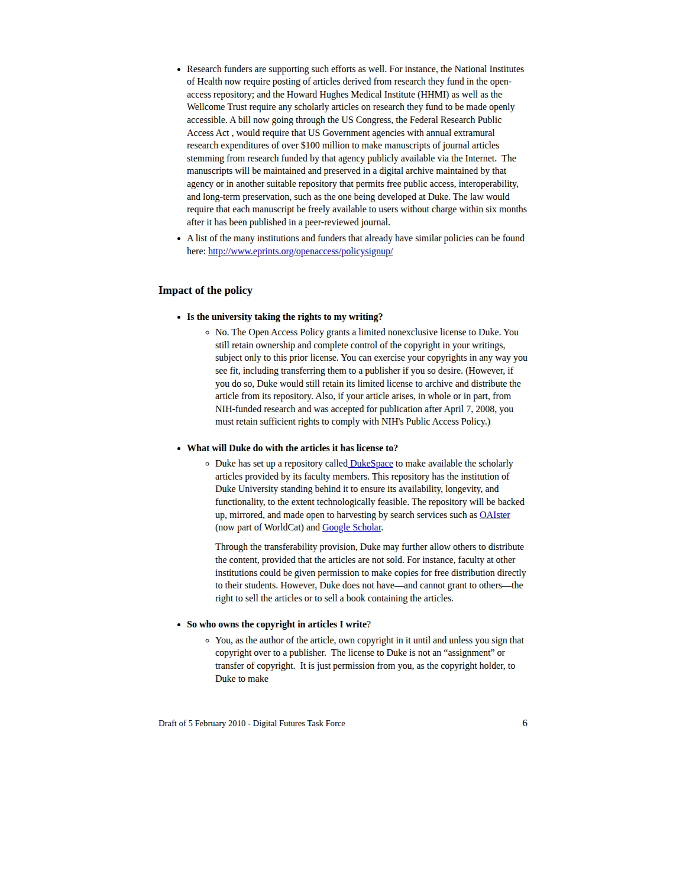Research funders are supporting such efforts as well. For instance, the National Institutes of Health now require posting of articles derived from research they fund in the open-access repository; and the Howard Hughes Medical Institute (HHMI) as well as the Wellcome Trust require any scholarly articles on research they fund to be made openly accessible. A bill now going through the US Congress, the Federal Research Public Access Act , would require that US Government agencies with annual extramural research expenditures of over $100 million to make manuscripts of journal articles stemming from research funded by that agency publicly available via the Internet. The manuscripts will be maintained and preserved in a digital archive maintained by that agency or in another suitable repository that permits free public access, interoperability, and long-term preservation, such as the one being developed at Duke. The law would require that each manuscript be freely available to users without charge within six months after it has been published in a peer-reviewed journal.
A list of the many institutions and funders that already have similar policies can be found here: http://www.eprints.org/openaccess/policysignup/
Impact of the policy
Is the university taking the rights to my writing?
No. The Open Access Policy grants a limited nonexclusive license to Duke. You still retain ownership and complete control of the copyright in your writings, subject only to this prior license. You can exercise your copyrights in any way you see fit, including transferring them to a publisher if you so desire. (However, if you do so, Duke would still retain its limited license to archive and distribute the article from its repository. Also, if your article arises, in whole or in part, from NIH-funded research and was accepted for publication after April 7, 2008, you must retain sufficient rights to comply with NIH's Public Access Policy.)
What will Duke do with the articles it has license to?
Duke has set up a repository called DukeSpace to make available the scholarly articles provided by its faculty members. This repository has the institution of Duke University standing behind it to ensure its availability, longevity, and functionality, to the extent technologically feasible. The repository will be backed up, mirrored, and made open to harvesting by search services such as OAIster (now part of WorldCat) and Google Scholar.
Through the transferability provision, Duke may further allow others to distribute the content, provided that the articles are not sold. For instance, faculty at other institutions could be given permission to make copies for free distribution directly to their students. However, Duke does not have—and cannot grant to others—the right to sell the articles or to sell a book containing the articles.
So who owns the copyright in articles I write?
You, as the author of the article, own copyright in it until and unless you sign that copyright over to a publisher. The license to Duke is not an “assignment” or transfer of copyright. It is just permission from you, as the copyright holder, to Duke to make
Draft of 5 February 2010 - Digital Futures Task Force 6